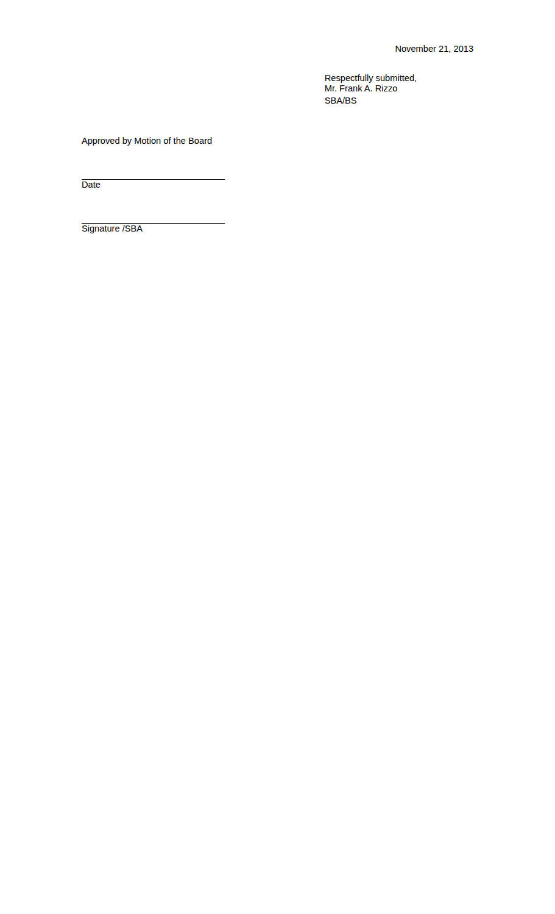November 21, 2013
Respectfully submitted,
Mr. Frank A. Rizzo
SBA/BS
Approved by Motion of the Board
Date
Signature /SBA